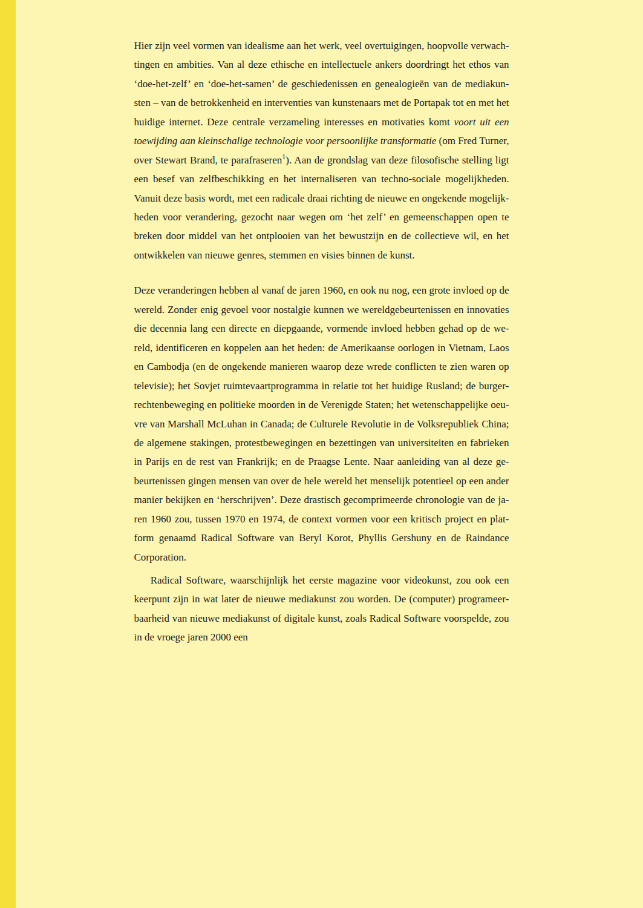Hier zijn veel vormen van idealisme aan het werk, veel overtuigingen, hoopvolle verwachtingen en ambities. Van al deze ethische en intellectuele ankers doordringt het ethos van ‘doe-het-zelf’ en ‘doe-het-samen’ de geschiedenissen en genealogieën van de mediakunsten – van de betrokkenheid en interventies van kunstenaars met de Portapak tot en met het huidige internet. Deze centrale verzameling interesses en motivaties komt voort uit een toewijding aan kleinschalige technologie voor persoonlijke transformatie (om Fred Turner, over Stewart Brand, te parafraseren1). Aan de grondslag van deze filosofische stelling ligt een besef van zelfbeschikking en het internaliseren van techno-sociale mogelijkheden. Vanuit deze basis wordt, met een radicale draai richting de nieuwe en ongekende mogelijkheden voor verandering, gezocht naar wegen om ‘het zelf’ en gemeenschappen open te breken door middel van het ontplooien van het bewustzijn en de collectieve wil, en het ontwikkelen van nieuwe genres, stemmen en visies binnen de kunst.
Deze veranderingen hebben al vanaf de jaren 1960, en ook nu nog, een grote invloed op de wereld. Zonder enig gevoel voor nostalgie kunnen we wereldgebeurtenissen en innovaties die decennia lang een directe en diepgaande, vormende invloed hebben gehad op de wereld, identificeren en koppelen aan het heden: de Amerikaanse oorlogen in Vietnam, Laos en Cambodja (en de ongekende manieren waarop deze wrede conflicten te zien waren op televisie); het Sovjet ruimtevaartprogramma in relatie tot het huidige Rusland; de burgerrechtenbeweging en politieke moorden in de Verenigde Staten; het wetenschappelijke oeuvre van Marshall McLuhan in Canada; de Culturele Revolutie in de Volksrepubliek China; de algemene stakingen, protestbewegingen en bezettingen van universiteiten en fabrieken in Parijs en de rest van Frankrijk; en de Praagse Lente. Naar aanleiding van al deze gebeurtenissen gingen mensen van over de hele wereld het menselijk potentieel op een ander manier bekijken en ‘herschrijven’. Deze drastisch gecomprimeerde chronologie van de jaren 1960 zou, tussen 1970 en 1974, de context vormen voor een kritisch project en platform genaamd Radical Software van Beryl Korot, Phyllis Gershuny en de Raindance Corporation.
Radical Software, waarschijnlijk het eerste magazine voor videokunst, zou ook een keerpunt zijn in wat later de nieuwe mediakunst zou worden. De (computer) programeerbaarheid van nieuwe mediakunst of digitale kunst, zoals Radical Software voorspelde, zou in de vroege jaren 2000 een